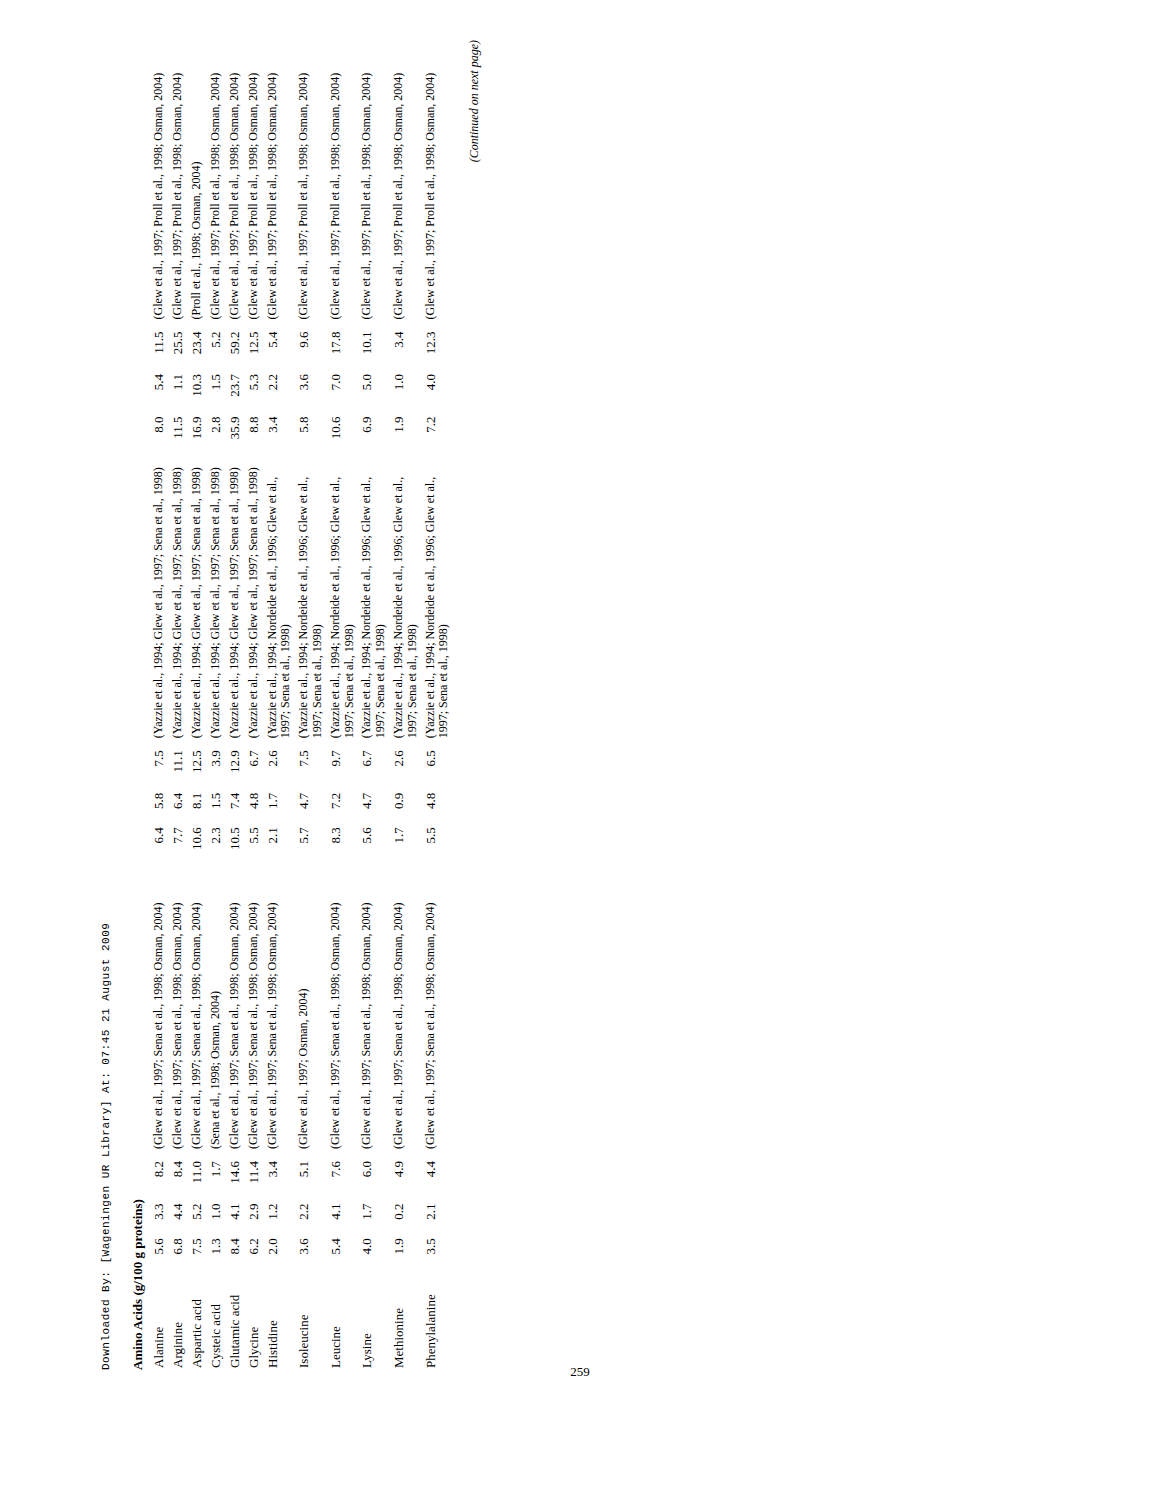Downloaded By: [Wageningen UR Library] At: 07:45 21 August 2009
Amino Acids (g/100 g proteins)
| Alanine | 5.6 | 3.3 | 8.2 | (Glew et al., 1997; Sena et al., 1998; Osman, 2004) | 6.4 | 5.8 | 7.5 | (Yazzie et al., 1994; Glew et al., 1997; Sena et al., 1998) | 8.0 | 5.4 | 11.5 | (Glew et al., 1997; Proll et al., 1998; Osman, 2004) |
| Arginine | 6.8 | 4.4 | 8.4 | (Glew et al., 1997; Sena et al., 1998; Osman, 2004) | 7.7 | 6.4 | 11.1 | (Yazzie et al., 1994; Glew et al., 1997; Sena et al., 1998) | 11.5 | 1.1 | 25.5 | (Glew et al., 1997; Proll et al., 1998; Osman, 2004) |
| Aspartic acid | 7.5 | 5.2 | 11.0 | (Glew et al., 1997; Sena et al., 1998; Osman, 2004) | 10.6 | 8.1 | 12.5 | (Yazzie et al., 1994; Glew et al., 1997; Sena et al., 1998) | 16.9 | 10.3 | 23.4 | (Proll et al., 1998; Osman, 2004) |
| Cysteic acid | 1.3 | 1.0 | 1.7 | (Sena et al., 1998; Osman, 2004) | 2.3 | 1.5 | 3.9 | (Yazzie et al., 1994; Glew et al., 1997; Sena et al., 1998) | 2.8 | 1.5 | 5.2 | (Glew et al., 1997; Proll et al., 1998; Osman, 2004) |
| Glutamic acid | 8.4 | 4.1 | 14.6 | (Glew et al., 1997; Sena et al., 1998; Osman, 2004) | 10.5 | 7.4 | 12.9 | (Yazzie et al., 1994; Glew et al., 1997; Sena et al., 1998) | 35.9 | 23.7 | 59.2 | (Glew et al., 1997; Proll et al., 1998; Osman, 2004) |
| Glycine | 6.2 | 2.9 | 11.4 | (Glew et al., 1997; Sena et al., 1998; Osman, 2004) | 5.5 | 4.8 | 6.7 | (Yazzie et al., 1994; Glew et al., 1997; Sena et al., 1998) | 8.8 | 5.3 | 12.5 | (Glew et al., 1997; Proll et al., 1998; Osman, 2004) |
| Histidine | 2.0 | 1.2 | 3.4 | (Glew et al., 1997; Sena et al., 1998; Osman, 2004) | 2.1 | 1.7 | 2.6 | (Yazzie et al., 1994; Nordeide et al., 1996; Glew et al., 1997; Sena et al., 1998) | 3.4 | 2.2 | 5.4 | (Glew et al., 1997; Proll et al., 1998; Osman, 2004) |
| Isoleucine | 3.6 | 2.2 | 5.1 | (Glew et al., 1997; Osman, 2004) | 5.7 | 4.7 | 7.5 | (Yazzie et al., 1994; Nordeide et al., 1996; Glew et al., 1997; Sena et al., 1998) | 5.8 | 3.6 | 9.6 | (Glew et al., 1997; Proll et al., 1998; Osman, 2004) |
| Leucine | 5.4 | 4.1 | 7.6 | (Glew et al., 1997; Sena et al., 1998; Osman, 2004) | 8.3 | 7.2 | 9.7 | (Yazzie et al., 1994; Nordeide et al., 1996; Glew et al., 1997; Sena et al., 1998) | 10.6 | 7.0 | 17.8 | (Glew et al., 1997; Proll et al., 1998; Osman, 2004) |
| Lysine | 4.0 | 1.7 | 6.0 | (Glew et al., 1997; Sena et al., 1998; Osman, 2004) | 5.6 | 4.7 | 6.7 | (Yazzie et al., 1994; Nordeide et al., 1996; Glew et al., 1997; Sena et al., 1998) | 6.9 | 5.0 | 10.1 | (Glew et al., 1997; Proll et al., 1998; Osman, 2004) |
| Methionine | 1.9 | 0.2 | 4.9 | (Glew et al., 1997; Sena et al., 1998; Osman, 2004) | 1.7 | 0.9 | 2.6 | (Yazzie et al., 1994; Nordeide et al., 1996; Glew et al., 1997; Sena et al., 1998) | 1.9 | 1.0 | 3.4 | (Glew et al., 1997; Proll et al., 1998; Osman, 2004) |
| Phenylalanine | 3.5 | 2.1 | 4.4 | (Glew et al., 1997; Sena et al., 1998; Osman, 2004) | 5.5 | 4.8 | 6.5 | (Yazzie et al., 1994; Nordeide et al., 1996; Glew et al., 1997; Sena et al., 1998) | 7.2 | 4.0 | 12.3 | (Glew et al., 1997; Proll et al., 1998; Osman, 2004) |
(Continued on next page)
259